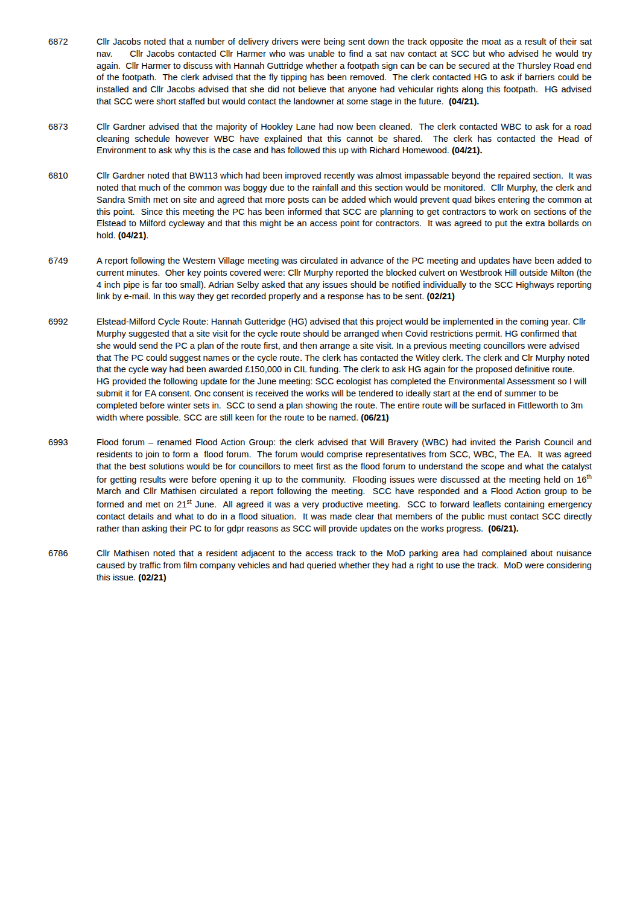6872
Cllr Jacobs noted that a number of delivery drivers were being sent down the track opposite the moat as a result of their sat nav. Cllr Jacobs contacted Cllr Harmer who was unable to find a sat nav contact at SCC but who advised he would try again. Cllr Harmer to discuss with Hannah Guttridge whether a footpath sign can be can be secured at the Thursley Road end of the footpath. The clerk advised that the fly tipping has been removed. The clerk contacted HG to ask if barriers could be installed and Cllr Jacobs advised that she did not believe that anyone had vehicular rights along this footpath. HG advised that SCC were short staffed but would contact the landowner at some stage in the future. (04/21).
6873
Cllr Gardner advised that the majority of Hookley Lane had now been cleaned. The clerk contacted WBC to ask for a road cleaning schedule however WBC have explained that this cannot be shared. The clerk has contacted the Head of Environment to ask why this is the case and has followed this up with Richard Homewood. (04/21).
6810
Cllr Gardner noted that BW113 which had been improved recently was almost impassable beyond the repaired section. It was noted that much of the common was boggy due to the rainfall and this section would be monitored. Cllr Murphy, the clerk and Sandra Smith met on site and agreed that more posts can be added which would prevent quad bikes entering the common at this point. Since this meeting the PC has been informed that SCC are planning to get contractors to work on sections of the Elstead to Milford cycleway and that this might be an access point for contractors. It was agreed to put the extra bollards on hold. (04/21).
6749
A report following the Western Village meeting was circulated in advance of the PC meeting and updates have been added to current minutes. Oher key points covered were: Cllr Murphy reported the blocked culvert on Westbrook Hill outside Milton (the 4 inch pipe is far too small). Adrian Selby asked that any issues should be notified individually to the SCC Highways reporting link by e-mail. In this way they get recorded properly and a response has to be sent. (02/21)
6992
Elstead-Milford Cycle Route: Hannah Gutteridge (HG) advised that this project would be implemented in the coming year. Cllr Murphy suggested that a site visit for the cycle route should be arranged when Covid restrictions permit. HG confirmed that she would send the PC a plan of the route first, and then arrange a site visit. In a previous meeting councillors were advised that The PC could suggest names or the cycle route. The clerk has contacted the Witley clerk. The clerk and Clr Murphy noted that the cycle way had been awarded £150,000 in CIL funding. The clerk to ask HG again for the proposed definitive route. HG provided the following update for the June meeting: SCC ecologist has completed the Environmental Assessment so I will submit it for EA consent. Onc consent is received the works will be tendered to ideally start at the end of summer to be completed before winter sets in. SCC to send a plan showing the route. The entire route will be surfaced in Fittleworth to 3m width where possible. SCC are still keen for the route to be named. (06/21)
6993
Flood forum – renamed Flood Action Group: the clerk advised that Will Bravery (WBC) had invited the Parish Council and residents to join to form a flood forum. The forum would comprise representatives from SCC, WBC, The EA. It was agreed that the best solutions would be for councillors to meet first as the flood forum to understand the scope and what the catalyst for getting results were before opening it up to the community. Flooding issues were discussed at the meeting held on 16th March and Cllr Mathisen circulated a report following the meeting. SCC have responded and a Flood Action group to be formed and met on 21st June. All agreed it was a very productive meeting. SCC to forward leaflets containing emergency contact details and what to do in a flood situation. It was made clear that members of the public must contact SCC directly rather than asking their PC to for gdpr reasons as SCC will provide updates on the works progress. (06/21).
6786
Cllr Mathisen noted that a resident adjacent to the access track to the MoD parking area had complained about nuisance caused by traffic from film company vehicles and had queried whether they had a right to use the track. MoD were considering this issue. (02/21)